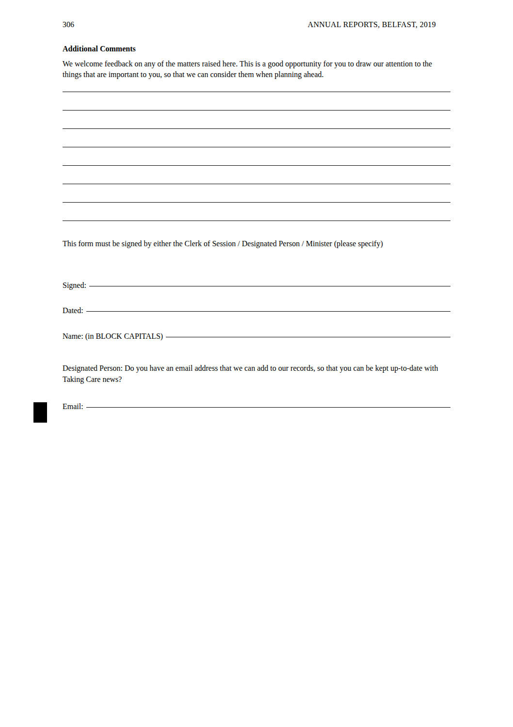306 ANNUAL REPORTS, BELFAST, 2019
Additional Comments
We welcome feedback on any of the matters raised here. This is a good opportunity for you to draw our attention to the things that are important to you, so that we can consider them when planning ahead.
This form must be signed by either the Clerk of Session / Designated Person / Minister (please specify)
Signed:
Dated:
Name: (in BLOCK CAPITALS)
Designated Person: Do you have an email address that we can add to our records, so that you can be kept up-to-date with Taking Care news?
Email: